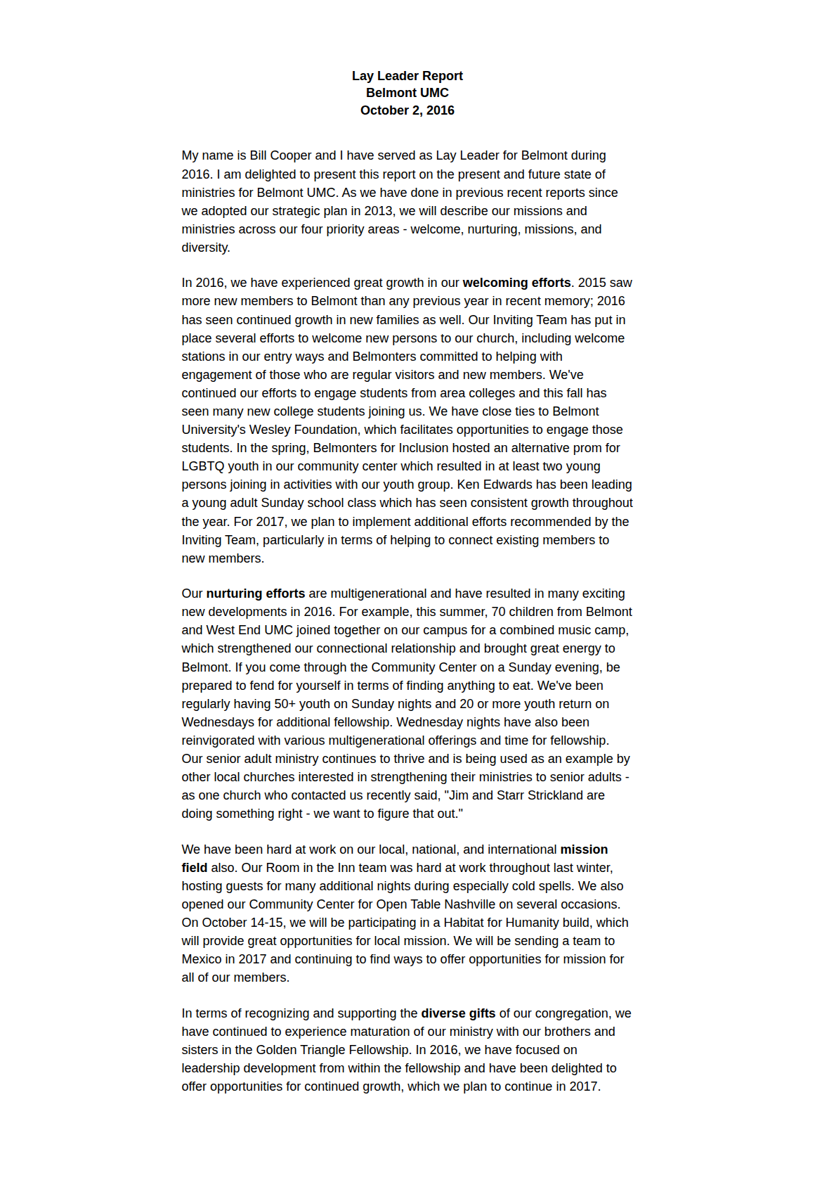Lay Leader Report
Belmont UMC
October 2, 2016
My name is Bill Cooper and I have served as Lay Leader for Belmont during 2016. I am delighted to present this report on the present and future state of ministries for Belmont UMC. As we have done in previous recent reports since we adopted our strategic plan in 2013, we will describe our missions and ministries across our four priority areas - welcome, nurturing, missions, and diversity.
In 2016, we have experienced great growth in our welcoming efforts. 2015 saw more new members to Belmont than any previous year in recent memory; 2016 has seen continued growth in new families as well. Our Inviting Team has put in place several efforts to welcome new persons to our church, including welcome stations in our entry ways and Belmonters committed to helping with engagement of those who are regular visitors and new members. We've continued our efforts to engage students from area colleges and this fall has seen many new college students joining us. We have close ties to Belmont University's Wesley Foundation, which facilitates opportunities to engage those students. In the spring, Belmonters for Inclusion hosted an alternative prom for LGBTQ youth in our community center which resulted in at least two young persons joining in activities with our youth group. Ken Edwards has been leading a young adult Sunday school class which has seen consistent growth throughout the year. For 2017, we plan to implement additional efforts recommended by the Inviting Team, particularly in terms of helping to connect existing members to new members.
Our nurturing efforts are multigenerational and have resulted in many exciting new developments in 2016. For example, this summer, 70 children from Belmont and West End UMC joined together on our campus for a combined music camp, which strengthened our connectional relationship and brought great energy to Belmont. If you come through the Community Center on a Sunday evening, be prepared to fend for yourself in terms of finding anything to eat. We've been regularly having 50+ youth on Sunday nights and 20 or more youth return on Wednesdays for additional fellowship. Wednesday nights have also been reinvigorated with various multigenerational offerings and time for fellowship. Our senior adult ministry continues to thrive and is being used as an example by other local churches interested in strengthening their ministries to senior adults - as one church who contacted us recently said, "Jim and Starr Strickland are doing something right - we want to figure that out."
We have been hard at work on our local, national, and international mission field also. Our Room in the Inn team was hard at work throughout last winter, hosting guests for many additional nights during especially cold spells. We also opened our Community Center for Open Table Nashville on several occasions. On October 14-15, we will be participating in a Habitat for Humanity build, which will provide great opportunities for local mission. We will be sending a team to Mexico in 2017 and continuing to find ways to offer opportunities for mission for all of our members.
In terms of recognizing and supporting the diverse gifts of our congregation, we have continued to experience maturation of our ministry with our brothers and sisters in the Golden Triangle Fellowship. In 2016, we have focused on leadership development from within the fellowship and have been delighted to offer opportunities for continued growth, which we plan to continue in 2017.